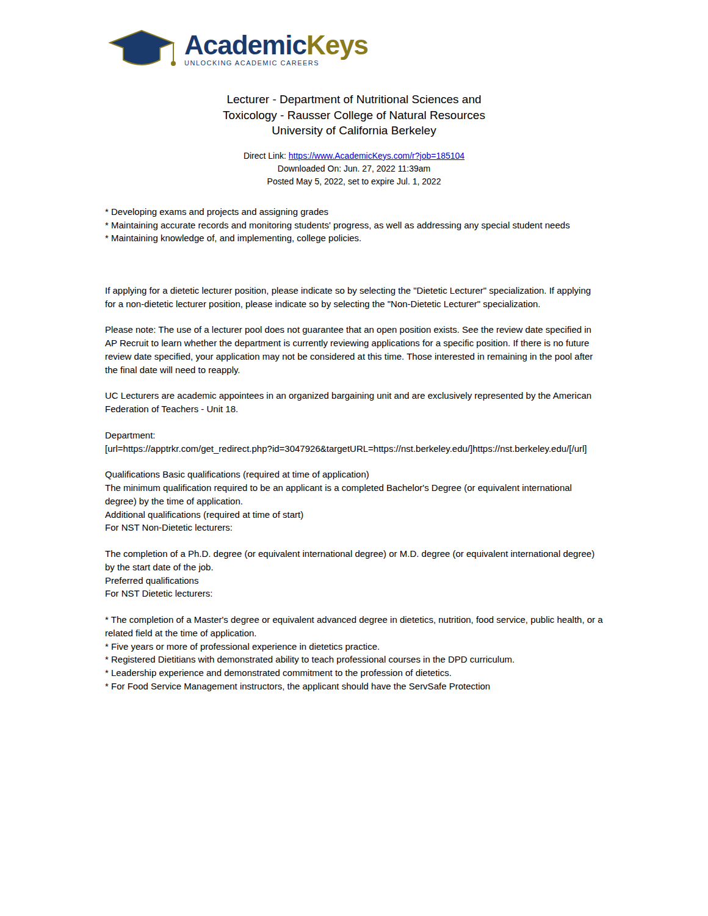Academic Keys
UNLOCKING ACADEMIC CAREERS
Lecturer - Department of Nutritional Sciences and
Toxicology - Rausser College of Natural Resources
University of California Berkeley
Direct Link: https://www.AcademicKeys.com/r?job=185104
Downloaded On: Jun. 27, 2022 11:39am
Posted May 5, 2022, set to expire Jul. 1, 2022
Developing exams and projects and assigning grades
Maintaining accurate records and monitoring students' progress, as well as addressing any special student needs
Maintaining knowledge of, and implementing, college policies.
If applying for a dietetic lecturer position, please indicate so by selecting the "Dietetic Lecturer" specialization. If applying for a non-dietetic lecturer position, please indicate so by selecting the "Non-Dietetic Lecturer" specialization.
Please note: The use of a lecturer pool does not guarantee that an open position exists. See the review date specified in AP Recruit to learn whether the department is currently reviewing applications for a specific position. If there is no future review date specified, your application may not be considered at this time. Those interested in remaining in the pool after the final date will need to reapply.
UC Lecturers are academic appointees in an organized bargaining unit and are exclusively represented by the American Federation of Teachers - Unit 18.
Department:
[url=https://apptrkr.com/get_redirect.php?id=3047926&targetURL=https://nst.berkeley.edu/]https://nst.berkeley.edu/[/url]
Qualifications Basic qualifications (required at time of application)
The minimum qualification required to be an applicant is a completed Bachelor's Degree (or equivalent international degree) by the time of application.
Additional qualifications (required at time of start)
For NST Non-Dietetic lecturers:
The completion of a Ph.D. degree (or equivalent international degree) or M.D. degree (or equivalent international degree) by the start date of the job.
Preferred qualifications
For NST Dietetic lecturers:
The completion of a Master's degree or equivalent advanced degree in dietetics, nutrition, food service, public health, or a related field at the time of application.
Five years or more of professional experience in dietetics practice.
Registered Dietitians with demonstrated ability to teach professional courses in the DPD curriculum.
Leadership experience and demonstrated commitment to the profession of dietetics.
For Food Service Management instructors, the applicant should have the ServSafe Protection